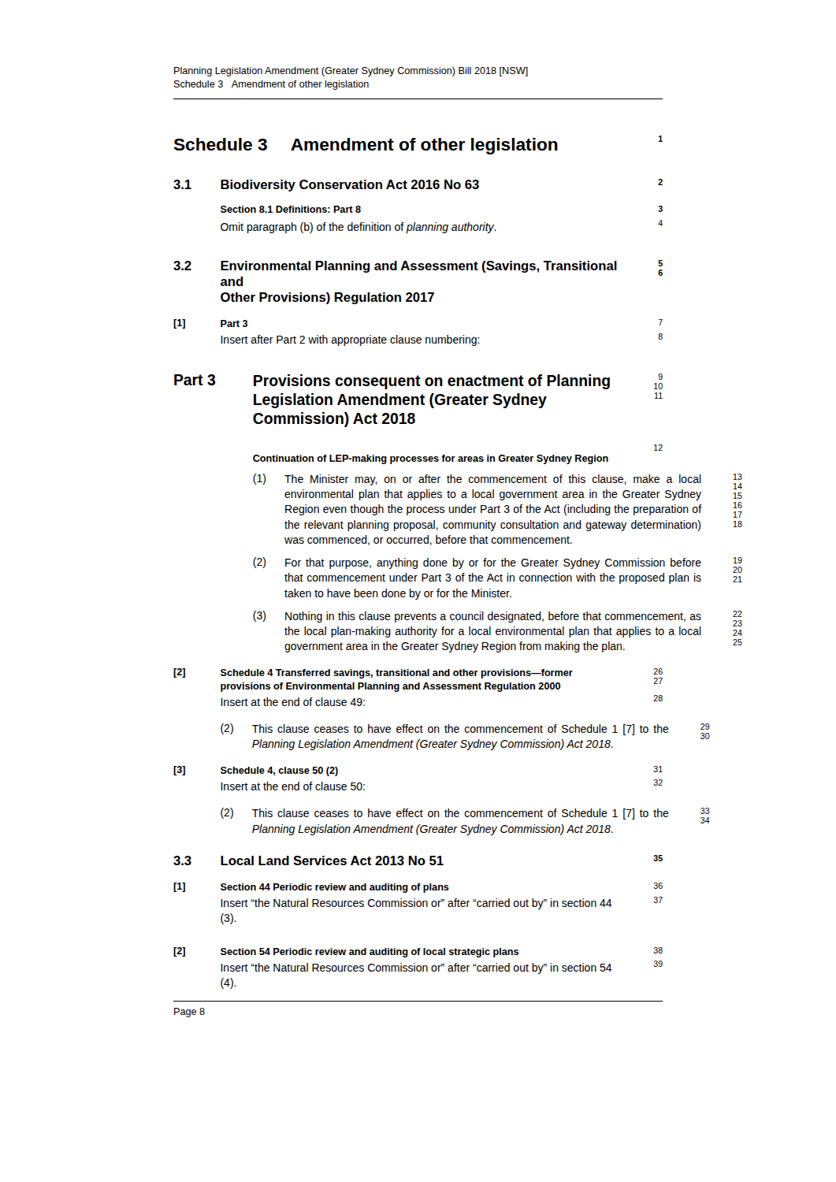Planning Legislation Amendment (Greater Sydney Commission) Bill 2018 [NSW] Schedule 3 Amendment of other legislation
Schedule 3
Amendment of other legislation
1
3.1
Biodiversity Conservation Act 2016 No 63
2
Section 8.1 Definitions: Part 8
3
Omit paragraph (b) of the definition of planning authority.
4
3.2
Environmental Planning and Assessment (Savings, Transitional and
Other Provisions) Regulation 2017
5
6
[1]
Part 3
7
Insert after Part 2 with appropriate clause numbering:
8
Part 3
Provisions consequent on enactment of Planning
Legislation Amendment (Greater Sydney
Commission) Act 2018
9
10
11
Continuation of LEP-making processes for areas in Greater Sydney Region
12
(1)
The Minister may, on or after the commencement of this clause, make a local environmental plan that applies to a local government area in the Greater Sydney Region even though the process under Part 3 of the Act (including the preparation of the relevant planning proposal, community consultation and gateway determination) was commenced, or occurred, before that commencement.
13
14
15
16
17
18
(2)
For that purpose, anything done by or for the Greater Sydney Commission before that commencement under Part 3 of the Act in connection with the proposed plan is taken to have been done by or for the Minister.
19
20
21
(3)
Nothing in this clause prevents a council designated, before that commencement, as the local plan-making authority for a local environmental plan that applies to a local government area in the Greater Sydney Region from making the plan.
22
23
24
25
[2]
Schedule 4 Transferred savings, transitional and other provisions—former
provisions of Environmental Planning and Assessment Regulation 2000
26
27
Insert at the end of clause 49:
28
(2)
This clause ceases to have effect on the commencement of Schedule 1 [7] to the Planning Legislation Amendment (Greater Sydney Commission) Act 2018.
29
30
[3]
Schedule 4, clause 50 (2)
31
Insert at the end of clause 50:
32
(2)
This clause ceases to have effect on the commencement of Schedule 1 [7] to the Planning Legislation Amendment (Greater Sydney Commission) Act 2018.
33
34
3.3
Local Land Services Act 2013 No 51
35
[1]
Section 44 Periodic review and auditing of plans
36
Insert “the Natural Resources Commission or” after “carried out by” in section 44 (3).
37
[2]
Section 54 Periodic review and auditing of local strategic plans
38
Insert “the Natural Resources Commission or” after “carried out by” in section 54 (4).
39
Page 8